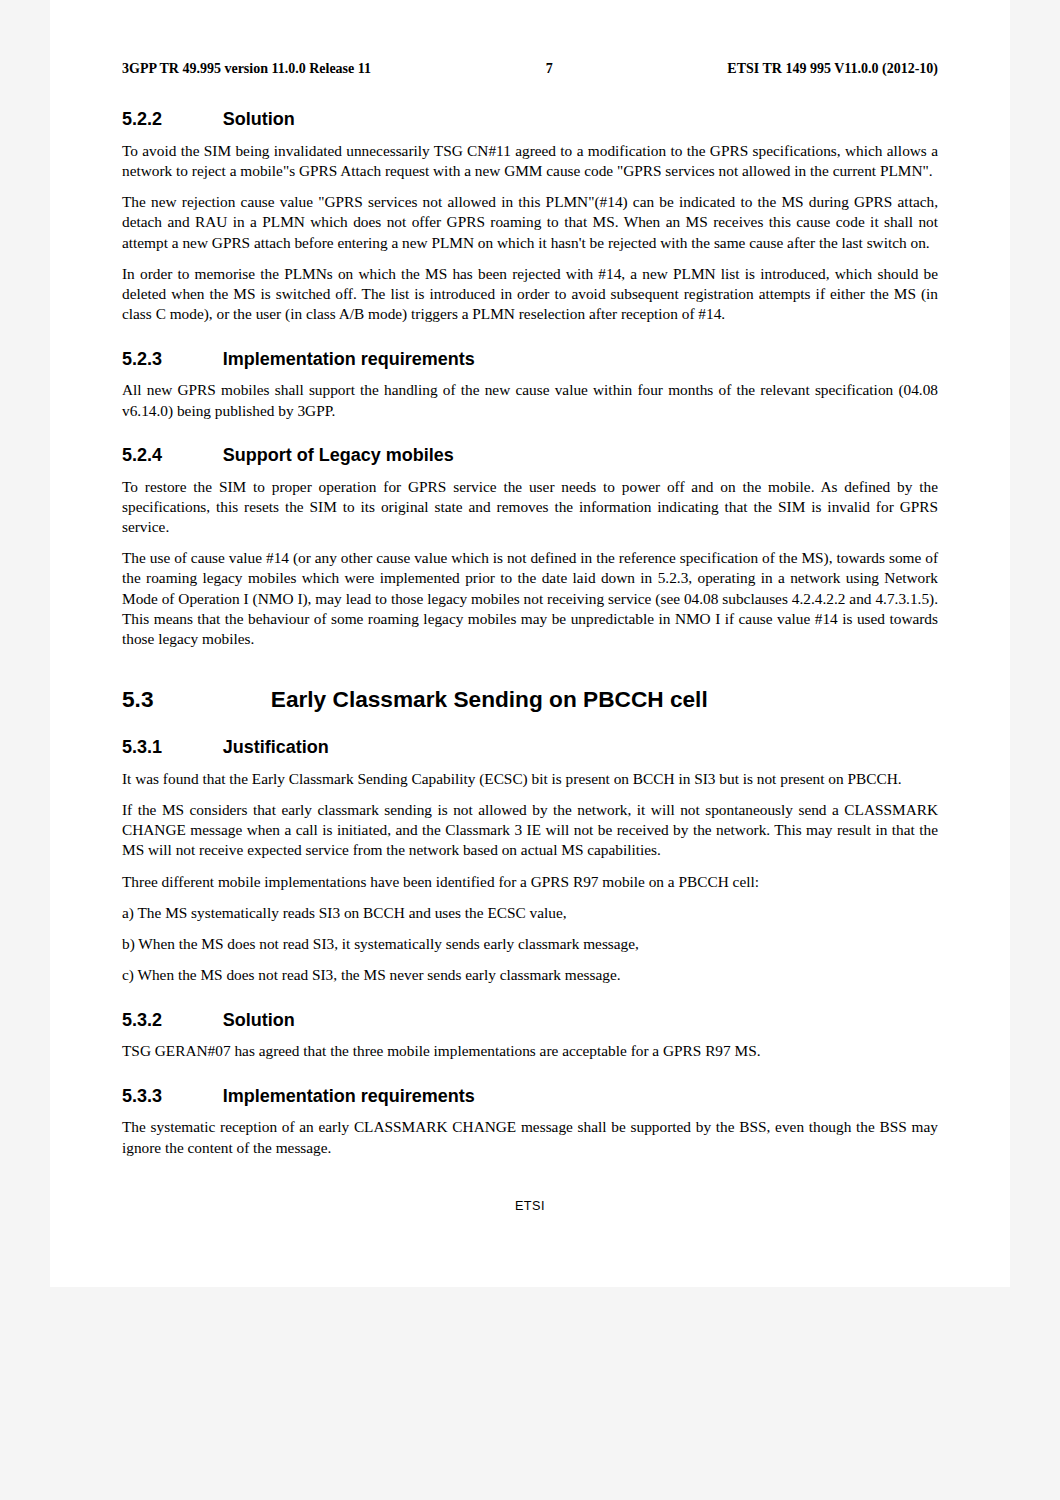3GPP TR 49.995 version 11.0.0 Release 11 7 ETSI TR 149 995 V11.0.0 (2012-10)
5.2.2 Solution
To avoid the SIM being invalidated unnecessarily TSG CN#11 agreed to a modification to the GPRS specifications, which allows a network to reject a mobile"s GPRS Attach request with a new GMM cause code "GPRS services not allowed in the current PLMN".
The new rejection cause value "GPRS services not allowed in this PLMN"(#14) can be indicated to the MS during GPRS attach, detach and RAU in a PLMN which does not offer GPRS roaming to that MS. When an MS receives this cause code it shall not attempt a new GPRS attach before entering a new PLMN on which it hasn't be rejected with the same cause after the last switch on.
In order to memorise the PLMNs on which the MS has been rejected with #14, a new PLMN list is introduced, which should be deleted when the MS is switched off. The list is introduced in order to avoid subsequent registration attempts if either the MS (in class C mode), or the user (in class A/B mode) triggers a PLMN reselection after reception of #14.
5.2.3 Implementation requirements
All new GPRS mobiles shall support the handling of the new cause value within four months of the relevant specification (04.08 v6.14.0) being published by 3GPP.
5.2.4 Support of Legacy mobiles
To restore the SIM to proper operation for GPRS service the user needs to power off and on the mobile. As defined by the specifications, this resets the SIM to its original state and removes the information indicating that the SIM is invalid for GPRS service.
The use of cause value #14 (or any other cause value which is not defined in the reference specification of the MS), towards some of the roaming legacy mobiles which were implemented prior to the date laid down in 5.2.3, operating in a network using Network Mode of Operation I (NMO I), may lead to those legacy mobiles not receiving service (see 04.08 subclauses 4.2.4.2.2 and 4.7.3.1.5). This means that the behaviour of some roaming legacy mobiles may be unpredictable in NMO I if cause value #14 is used towards those legacy mobiles.
5.3 Early Classmark Sending on PBCCH cell
5.3.1 Justification
It was found that the Early Classmark Sending Capability (ECSC) bit is present on BCCH in SI3 but is not present on PBCCH.
If the MS considers that early classmark sending is not allowed by the network, it will not spontaneously send a CLASSMARK CHANGE message when a call is initiated, and the Classmark 3 IE will not be received by the network. This may result in that the MS will not receive expected service from the network based on actual MS capabilities.
Three different mobile implementations have been identified for a GPRS R97 mobile on a PBCCH cell:
a) The MS systematically reads SI3 on BCCH and uses the ECSC value,
b) When the MS does not read SI3, it systematically sends early classmark message,
c) When the MS does not read SI3, the MS never sends early classmark message.
5.3.2 Solution
TSG GERAN#07 has agreed that the three mobile implementations are acceptable for a GPRS R97 MS.
5.3.3 Implementation requirements
The systematic reception of an early CLASSMARK CHANGE message shall be supported by the BSS, even though the BSS may ignore the content of the message.
ETSI